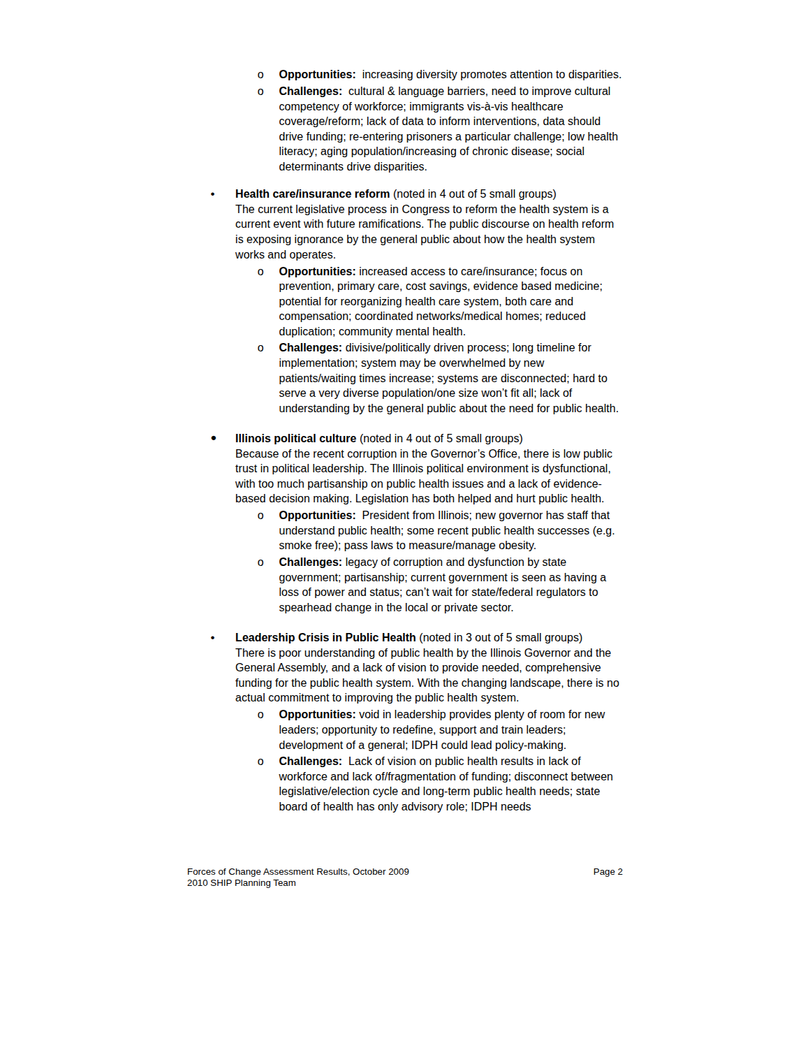Opportunities: increasing diversity promotes attention to disparities.
Challenges: cultural & language barriers, need to improve cultural competency of workforce; immigrants vis-à-vis healthcare coverage/reform; lack of data to inform interventions, data should drive funding; re-entering prisoners a particular challenge; low health literacy; aging population/increasing of chronic disease; social determinants drive disparities.
Health care/insurance reform (noted in 4 out of 5 small groups)
The current legislative process in Congress to reform the health system is a current event with future ramifications. The public discourse on health reform is exposing ignorance by the general public about how the health system works and operates.
Opportunities: increased access to care/insurance; focus on prevention, primary care, cost savings, evidence based medicine; potential for reorganizing health care system, both care and compensation; coordinated networks/medical homes; reduced duplication; community mental health.
Challenges: divisive/politically driven process; long timeline for implementation; system may be overwhelmed by new patients/waiting times increase; systems are disconnected; hard to serve a very diverse population/one size won’t fit all; lack of understanding by the general public about the need for public health.
Illinois political culture (noted in 4 out of 5 small groups)
Because of the recent corruption in the Governor’s Office, there is low public trust in political leadership. The Illinois political environment is dysfunctional, with too much partisanship on public health issues and a lack of evidence-based decision making. Legislation has both helped and hurt public health.
Opportunities: President from Illinois; new governor has staff that understand public health; some recent public health successes (e.g. smoke free); pass laws to measure/manage obesity.
Challenges: legacy of corruption and dysfunction by state government; partisanship; current government is seen as having a loss of power and status; can’t wait for state/federal regulators to spearhead change in the local or private sector.
Leadership Crisis in Public Health (noted in 3 out of 5 small groups)
There is poor understanding of public health by the Illinois Governor and the General Assembly, and a lack of vision to provide needed, comprehensive funding for the public health system. With the changing landscape, there is no actual commitment to improving the public health system.
Opportunities: void in leadership provides plenty of room for new leaders; opportunity to redefine, support and train leaders; development of a general; IDPH could lead policy-making.
Challenges: Lack of vision on public health results in lack of workforce and lack of/fragmentation of funding; disconnect between legislative/election cycle and long-term public health needs; state board of health has only advisory role; IDPH needs
Forces of Change Assessment Results, October 2009
2010 SHIP Planning Team
Page 2